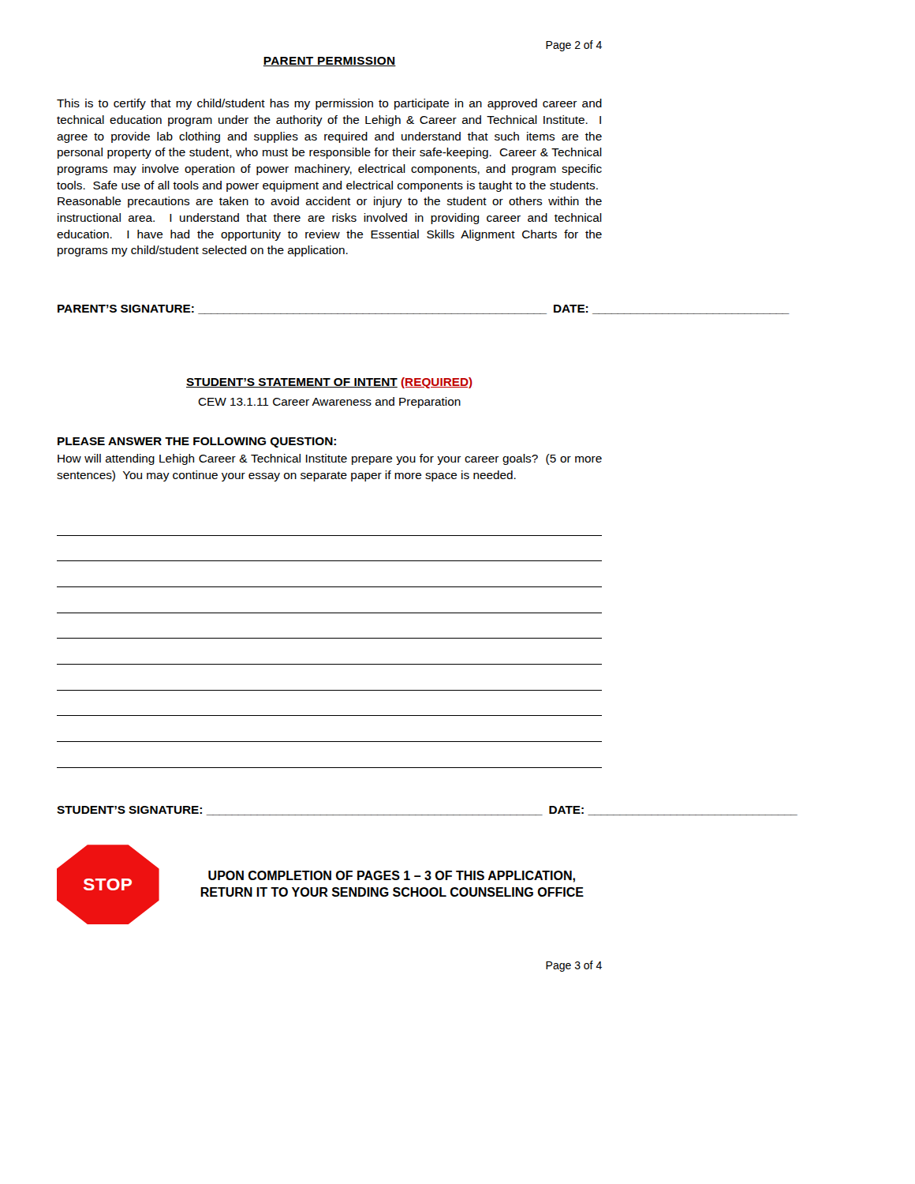Page 2 of 4
PARENT PERMISSION
This is to certify that my child/student has my permission to participate in an approved career and technical education program under the authority of the Lehigh & Career and Technical Institute. I agree to provide lab clothing and supplies as required and understand that such items are the personal property of the student, who must be responsible for their safe-keeping. Career & Technical programs may involve operation of power machinery, electrical components, and program specific tools. Safe use of all tools and power equipment and electrical components is taught to the students. Reasonable precautions are taken to avoid accident or injury to the student or others within the instructional area. I understand that there are risks involved in providing career and technical education. I have had the opportunity to review the Essential Skills Alignment Charts for the programs my child/student selected on the application.
PARENT’S SIGNATURE: _______________________________________________________ DATE: _______________________________
STUDENT’S STATEMENT OF INTENT (REQUIRED)
CEW 13.1.11 Career Awareness and Preparation
PLEASE ANSWER THE FOLLOWING QUESTION:
How will attending Lehigh Career & Technical Institute prepare you for your career goals? (5 or more sentences) You may continue your essay on separate paper if more space is needed.
STUDENT’S SIGNATURE: _____________________________________________________ DATE: _________________________________
STOP
UPON COMPLETION OF PAGES 1 – 3 OF THIS APPLICATION, RETURN IT TO YOUR SENDING SCHOOL COUNSELING OFFICE
Page 3 of 4